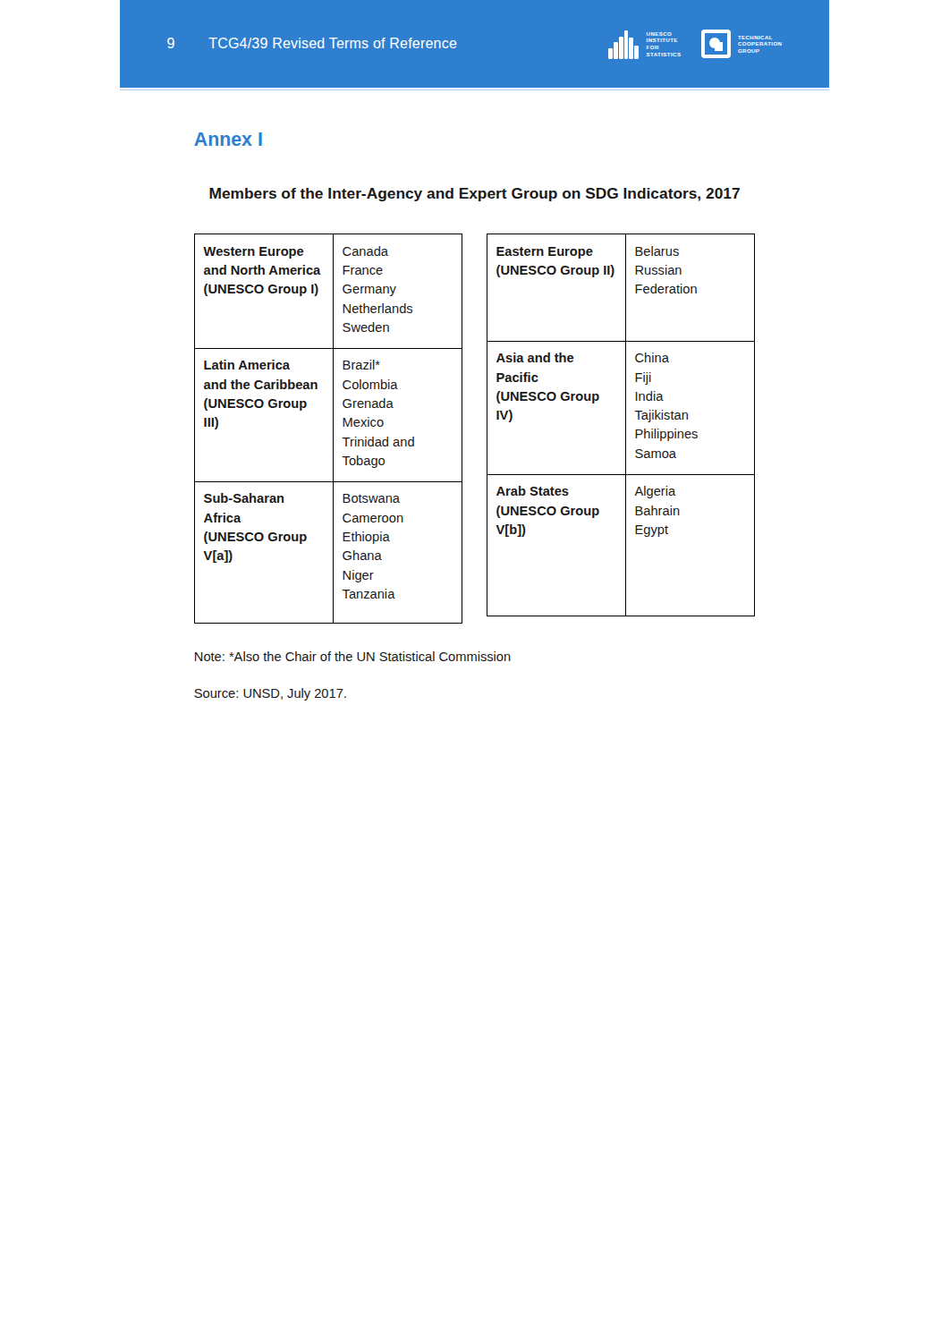9 TCG4/39 Revised Terms of Reference
UNESCO
INSTITUTE
FOR
STATISTICS
TECHNICAL
COOPERATION
GROUP
Annex I
Members of the Inter-Agency and Expert Group on SDG Indicators, 2017
| Western Europe and North America (UNESCO Group I) | Canada France Germany Netherlands Sweden |
| Latin America and the Caribbean (UNESCO Group III) | Brazil* Colombia Grenada Mexico Trinidad and Tobago |
| Sub-Saharan Africa (UNESCO Group V[a]) | Botswana Cameroon Ethiopia Ghana Niger Tanzania |
| Eastern Europe (UNESCO Group II) | Belarus Russian Federation |
| Asia and the Pacific (UNESCO Group IV) | China Fiji India Tajikistan Philippines Samoa |
| Arab States (UNESCO Group V[b]) | Algeria Bahrain Egypt |
Note: *Also the Chair of the UN Statistical Commission
Source: UNSD, July 2017.